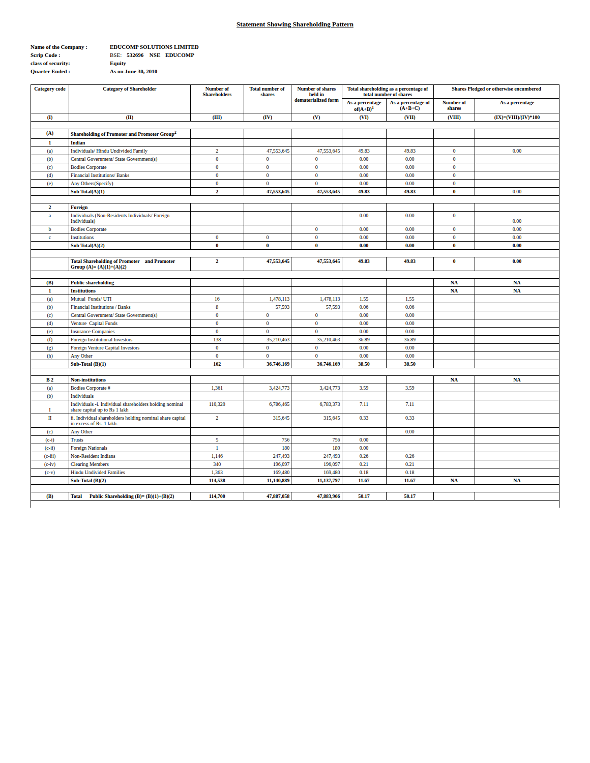Statement Showing Shareholding Pattern
| Name of the Company : | EDUCOMP SOLUTIONS LIMITED |
| Scrip Code : | BSE: | 532696 | NSE | EDUCOMP |
| class of security: | Equity |
| Quarter Ended : | As on June 30, 2010 |
| Category code | Category of Shareholder | Number of Shareholders | Total number of shares | Number of shares held in dematerialized form | Total shareholding as a percentage of total number of shares | Shares Pledged or otherwise encumbered |
| --- | --- | --- | --- | --- | --- | --- |
| As a percentage of(A+B) 1 | As a percentage of (A+B+C) | Number of shares | As a percentage |
| (I) | (II) | (III) | (IV) | (V) | (VI) | (VII) | (VIII) | (IX)=(VIII)/(IV)*100 |
| (A) | Shareholding of Promoter and Promoter Group 2 | | | | | | | |
| 1 | Indian | | | | | | | |
| (a) | Individuals/ Hindu Undivided Family | 2 | 47,553,645 | 47,553,645 | 49.83 | 49.83 | 0 | 0.00 |
| (b) | Central Government/ State Government(s) | 0 | 0 | 0 | 0.00 | 0.00 | 0 | |
| (c) | Bodies Corporate | 0 | 0 | 0 | 0.00 | 0.00 | 0 | |
| (d) | Financial Institutions/ Banks | 0 | 0 | 0 | 0.00 | 0.00 | 0 | |
| (e) | Any Others(Specify) | 0 | 0 | 0 | 0.00 | 0.00 | 0 | |
| | Sub Total(A)(1) | 2 | 47,553,645 | 47,553,645 | 49.83 | 49.83 | 0 | 0.00 |
| 2 | Foreign | | | | | | | |
| a | Individuals (Non-Residents Individuals/ Foreign Individuals) | | | | 0.00 | 0.00 | 0 | 0.00 |
| b | Bodies Corporate | | | 0 | 0.00 | 0.00 | 0 | 0.00 |
| c | Institutions | 0 | 0 | 0 | 0.00 | 0.00 | 0 | 0.00 |
| | Sub Total(A)(2) | 0 | 0 | 0 | 0.00 | 0.00 | 0 | 0.00 |
| | Total Shareholding of Promoter and Promoter Group (A)= (A)(1)+(A)(2) | 2 | 47,553,645 | 47,553,645 | 49.83 | 49.83 | 0 | 0.00 |
| (B) | Public shareholding | | | | | | NA | NA |
| 1 | Institutions | | | | | | NA | NA |
| (a) | Mutual Funds/ UTI | 16 | 1,478,113 | 1,478,113 | 1.55 | 1.55 | | |
| (b) | Financial Institutions / Banks | 8 | 57,593 | 57,593 | 0.06 | 0.06 | | |
| (c) | Central Government/ State Government(s) | 0 | 0 | 0 | 0.00 | 0.00 | | |
| (d) | Venture Capital Funds | 0 | 0 | 0 | 0.00 | 0.00 | | |
| (e) | Insurance Companies | 0 | 0 | 0 | 0.00 | 0.00 | | |
| (f) | Foreign Institutional Investors | 138 | 35,210,463 | 35,210,463 | 36.89 | 36.89 | | |
| (g) | Foreign Venture Capital Investors | 0 | 0 | 0 | 0.00 | 0.00 | | |
| (h) | Any Other | 0 | 0 | 0 | 0.00 | 0.00 | | |
| | Sub-Total (B)(1) | 162 | 36,746,169 | 36,746,169 | 38.50 | 38.50 | | |
| B 2 | Non-institutions | | | | | | NA | NA |
| (a) | Bodies Corporate # | 1,361 | 3,424,773 | 3,424,773 | 3.59 | 3.59 | | |
| (b) | Individuals | | | | | | | |
| I | Individuals -i. Individual shareholders holding nominal share capital up to Rs 1 lakh | 110,320 | 6,786,465 | 6,783,373 | 7.11 | 7.11 | | |
| II | ii. Individual shareholders holding nominal share capital in excess of Rs. 1 lakh. | 2 | 315,645 | 315,645 | 0.33 | 0.33 | | |
| (c) | Any Other | | | | | 0.00 | | |
| (c-i) | Trusts | 5 | 756 | 756 | 0.00 | | | |
| (c-ii) | Foreign Nationals | 1 | 180 | 180 | 0.00 | | | |
| (c-iii) | Non-Resident Indians | 1,146 | 247,493 | 247,493 | 0.26 | 0.26 | | |
| (c-iv) | Clearing Members | 340 | 196,097 | 196,097 | 0.21 | 0.21 | | |
| (c-v) | Hindu Undivided Families | 1,363 | 169,480 | 169,480 | 0.18 | 0.18 | | |
| | Sub-Total (B)(2) | 114,538 | 11,140,889 | 11,137,797 | 11.67 | 11.67 | NA | NA |
| (B) | Total Public Shareholding (B)= (B)(1)+(B)(2) | 114,700 | 47,887,058 | 47,883,966 | 50.17 | 50.17 | | |